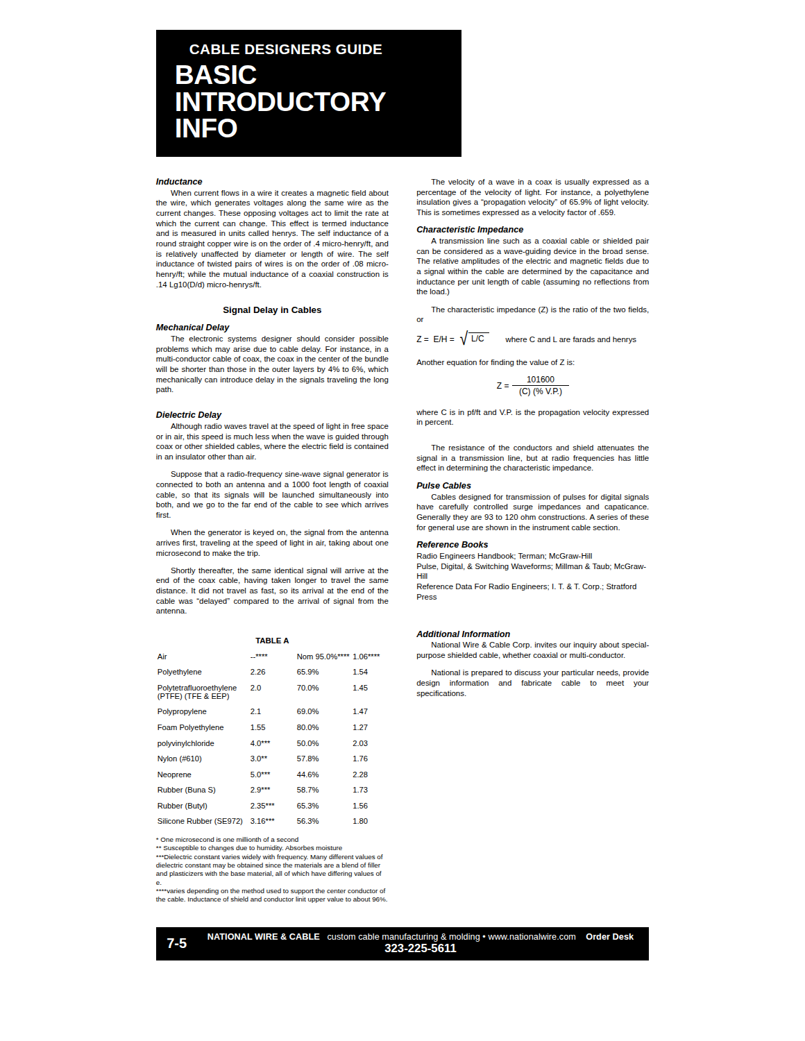CABLE DESIGNERS GUIDE
BASIC INTRODUCTORY INFO
Inductance
When current flows in a wire it creates a magnetic field about the wire, which generates voltages along the same wire as the current changes. These opposing voltages act to limit the rate at which the current can change. This effect is termed inductance and is measured in units called henrys. The self inductance of a round straight copper wire is on the order of .4 micro-henry/ft, and is relatively unaffected by diameter or length of wire. The self inductance of twisted pairs of wires is on the order of .08 micro-henry/ft; while the mutual inductance of a coaxial construction is .14 Lg10(D/d) micro-henrys/ft.
Signal Delay in Cables
Mechanical Delay
The electronic systems designer should consider possible problems which may arise due to cable delay. For instance, in a multi-conductor cable of coax, the coax in the center of the bundle will be shorter than those in the outer layers by 4% to 6%, which mechanically can introduce delay in the signals traveling the long path.
Dielectric Delay
Although radio waves travel at the speed of light in free space or in air, this speed is much less when the wave is guided through coax or other shielded cables, where the electric field is contained in an insulator other than air.
Suppose that a radio-frequency sine-wave signal generator is connected to both an antenna and a 1000 foot length of coaxial cable, so that its signals will be launched simultaneously into both, and we go to the far end of the cable to see which arrives first.
When the generator is keyed on, the signal from the antenna arrives first, traveling at the speed of light in air, taking about one microsecond to make the trip.
Shortly thereafter, the same identical signal will arrive at the end of the coax cable, having taken longer to travel the same distance. It did not travel as fast, so its arrival at the end of the cable was “delayed” compared to the arrival of signal from the antenna.
TABLE A
| Air | --**** | Nom 95.0%**** | 1.06**** |
| Polyethylene | 2.26 | 65.9% | 1.54 |
| Polytetrafluoroethylene (PTFE) (TFE & EEP) | 2.0 | 70.0% | 1.45 |
| Polypropylene | 2.1 | 69.0% | 1.47 |
| Foam Polyethylene | 1.55 | 80.0% | 1.27 |
| polyvinylchloride | 4.0*** | 50.0% | 2.03 |
| Nylon (#610) | 3.0** | 57.8% | 1.76 |
| Neoprene | 5.0*** | 44.6% | 2.28 |
| Rubber (Buna S) | 2.9*** | 58.7% | 1.73 |
| Rubber (Butyl) | 2.35*** | 65.3% | 1.56 |
| Silicone Rubber (SE972) | 3.16*** | 56.3% | 1.80 |
* One microsecond is one millionth of a second
** Susceptible to changes due to humidity. Absorbes moisture
***Dielectric constant varies widely with frequency. Many different values of dielectric constant may be obtained since the materials are a blend of filler and plasticizers with the base material, all of which have differing values of e.
****varies depending on the method used to support the center conductor of the cable. Inductance of shield and conductor linit upper value to about 96%.
The velocity of a wave in a coax is usually expressed as a percentage of the velocity of light. For instance, a polyethylene insulation gives a “propagation velocity” of 65.9% of light velocity. This is sometimes expressed as a velocity factor of .659.
Characteristic Impedance
A transmission line such as a coaxial cable or shielded pair can be considered as a wave-guiding device in the broad sense. The relative amplitudes of the electric and magnetic fields due to a signal within the cable are determined by the capacitance and inductance per unit length of cable (assuming no reflections from the load.)
The characteristic impedance (Z) is the ratio of the two fields, or
Z = E/H = √L/C where C and L are farads and henrys
Another equation for finding the value of Z is:
Z = 101600 (C) (% V.P.)
where C is in pf/ft and V.P. is the propagation velocity expressed in percent.
The resistance of the conductors and shield attenuates the signal in a transmission line, but at radio frequencies has little effect in determining the characteristic impedance.
Pulse Cables
Cables designed for transmission of pulses for digital signals have carefully controlled surge impedances and capaticance. Generally they are 93 to 120 ohm constructions. A series of these for general use are shown in the instrument cable section.
Reference Books
Radio Engineers Handbook; Terman; McGraw-Hill
Pulse, Digital, & Switching Waveforms; Millman & Taub; McGraw-Hill
Reference Data For Radio Engineers; I. T. & T. Corp.; Stratford Press
Additional Information
National Wire & Cable Corp. invites our inquiry about special-purpose shielded cable, whether coaxial or multi-conductor.
National is prepared to discuss your particular needs, provide design information and fabricate cable to meet your specifications.
7-5
NATIONAL WIRE & CABLE custom cable manufacturing & molding • www.nationalwire.com Order Desk 323-225-5611